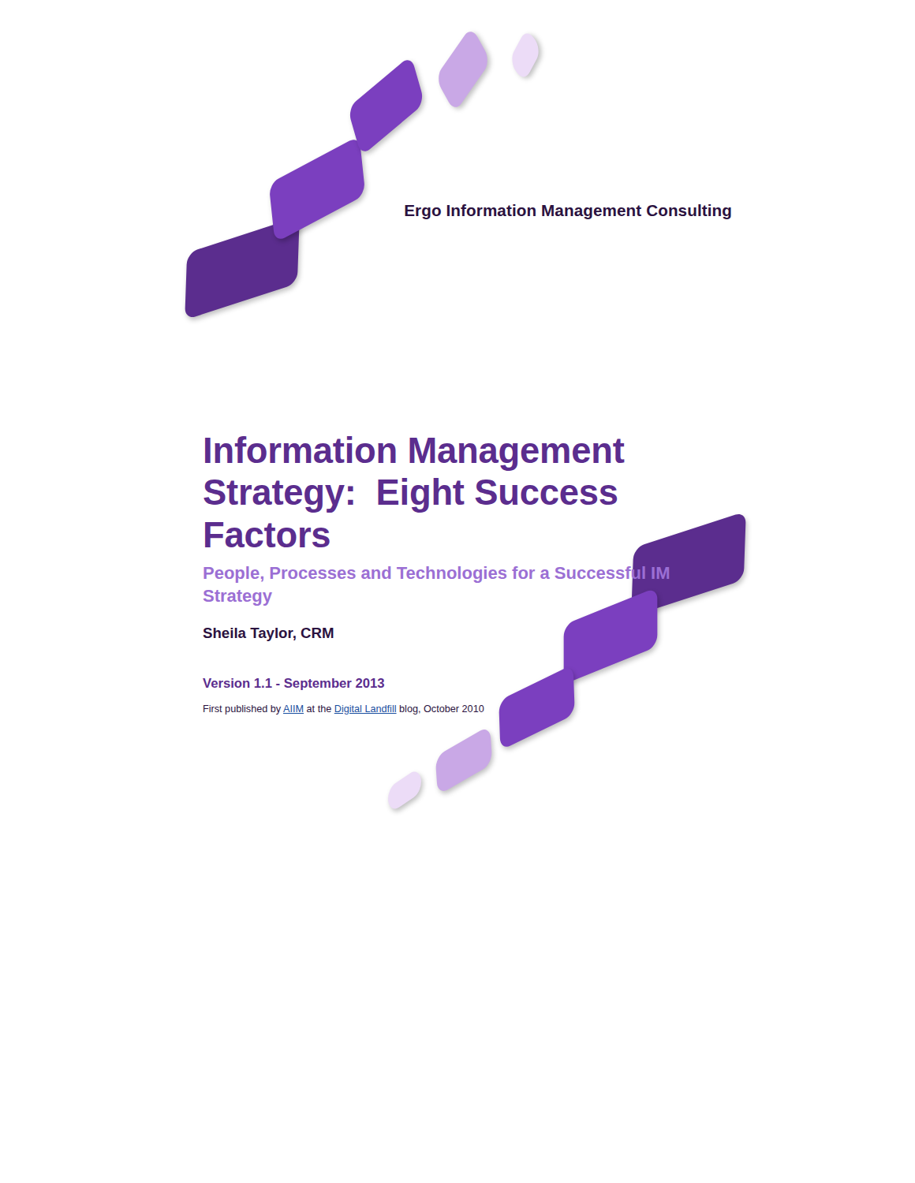Ergo Information Management Consulting
Information Management Strategy: Eight Success Factors
People, Processes and Technologies for a Successful IM Strategy
Sheila Taylor, CRM
Version 1.1 - September 2013
First published by AIIM at the Digital Landfill blog, October 2010